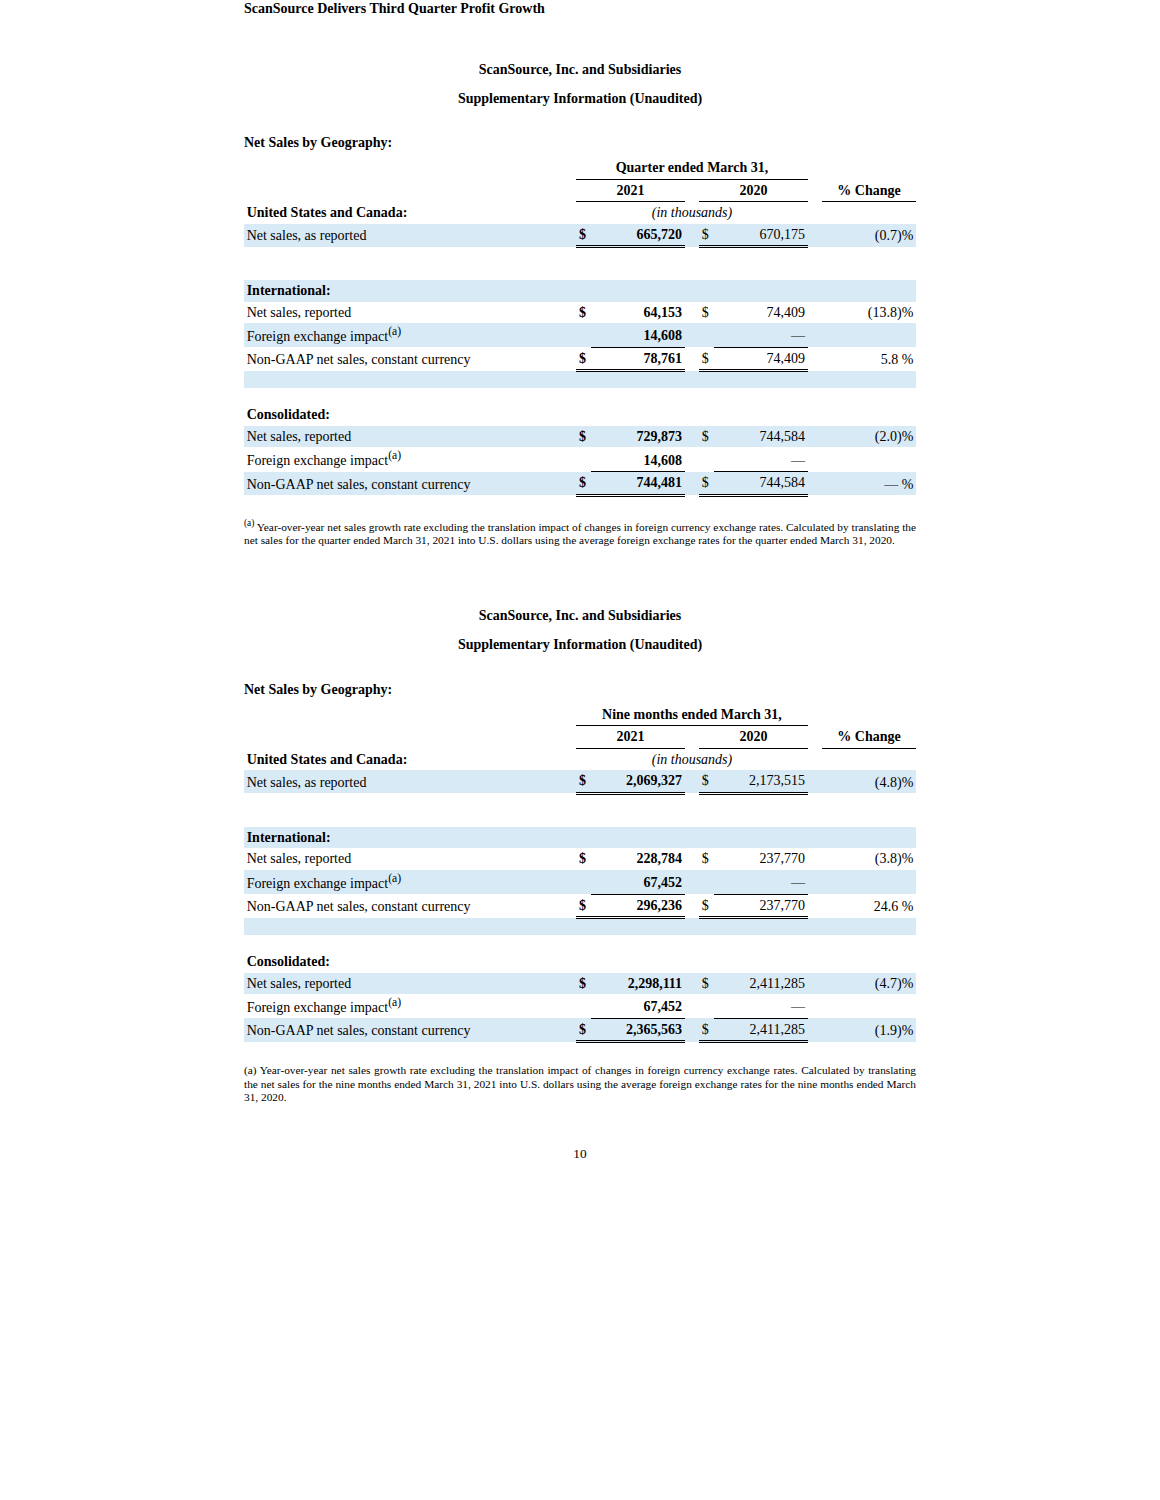ScanSource Delivers Third Quarter Profit Growth
ScanSource, Inc. and Subsidiaries
Supplementary Information (Unaudited)
Net Sales by Geography:
| | Quarter ended March 31, | | |
| | 2021 | | 2020 | | % Change |
| United States and Canada: | (in thousands) | | |
| Net sales, as reported | $ | 665,720 | | $ | 670,175 | | (0.7)% |
| International: | | | | | | | |
| Net sales, reported | $ | 64,153 | | $ | 74,409 | | (13.8)% |
| Foreign exchange impact (a) | | 14,608 | | | — | | |
| Non-GAAP net sales, constant currency | $ | 78,761 | | $ | 74,409 | | 5.8 % |
| Consolidated: | | | | | | | |
| Net sales, reported | $ | 729,873 | | $ | 744,584 | | (2.0)% |
| Foreign exchange impact (a) | | 14,608 | | | — | | |
| Non-GAAP net sales, constant currency | $ | 744,481 | | $ | 744,584 | | — % |
(a) Year-over-year net sales growth rate excluding the translation impact of changes in foreign currency exchange rates. Calculated by translating the net sales for the quarter ended March 31, 2021 into U.S. dollars using the average foreign exchange rates for the quarter ended March 31, 2020.
ScanSource, Inc. and Subsidiaries
Supplementary Information (Unaudited)
Net Sales by Geography:
| | Nine months ended March 31, | | |
| | 2021 | | 2020 | | % Change |
| United States and Canada: | (in thousands) | | |
| Net sales, as reported | $ | 2,069,327 | | $ | 2,173,515 | | (4.8)% |
| International: | | | | | | | |
| Net sales, reported | $ | 228,784 | | $ | 237,770 | | (3.8)% |
| Foreign exchange impact (a) | | 67,452 | | | — | | |
| Non-GAAP net sales, constant currency | $ | 296,236 | | $ | 237,770 | | 24.6 % |
| Consolidated: | | | | | | | |
| Net sales, reported | $ | 2,298,111 | | $ | 2,411,285 | | (4.7)% |
| Foreign exchange impact (a) | | 67,452 | | | — | | |
| Non-GAAP net sales, constant currency | $ | 2,365,563 | | $ | 2,411,285 | | (1.9)% |
(a) Year-over-year net sales growth rate excluding the translation impact of changes in foreign currency exchange rates. Calculated by translating the net sales for the nine months ended March 31, 2021 into U.S. dollars using the average foreign exchange rates for the nine months ended March 31, 2020.
10